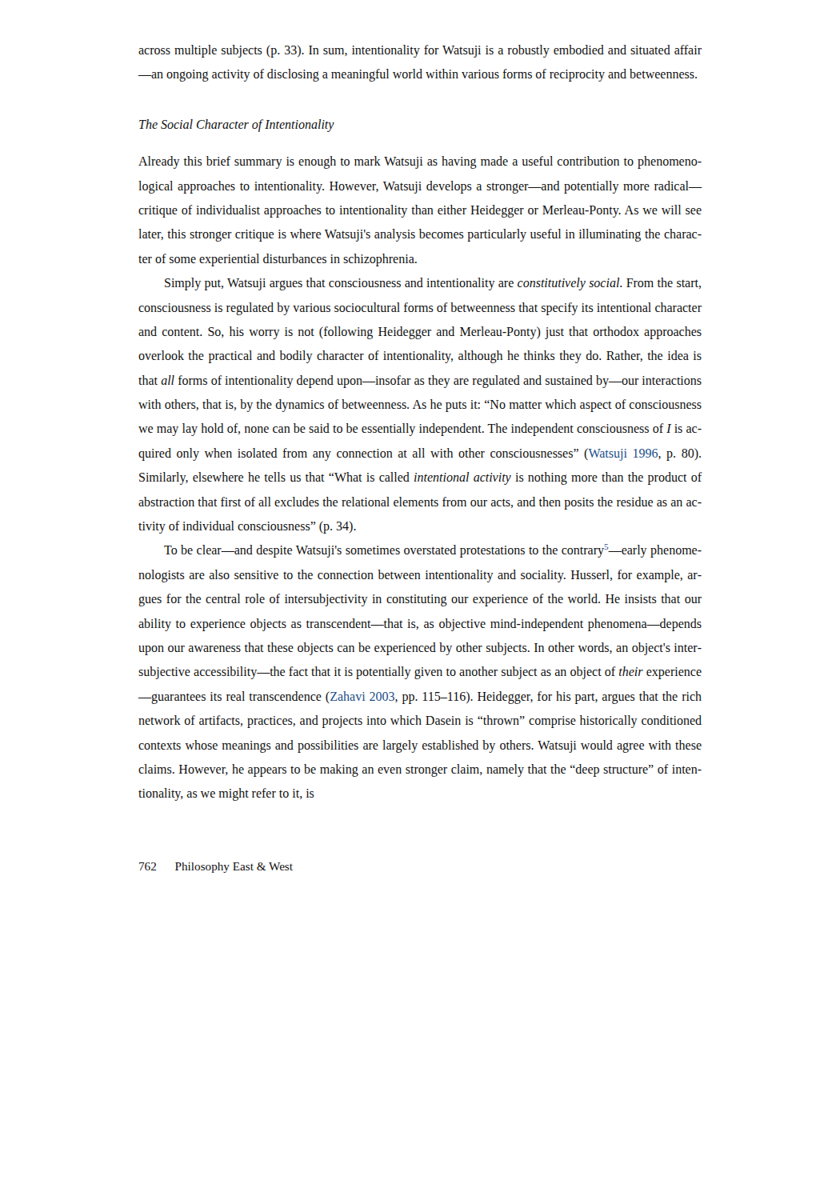across multiple subjects (p. 33). In sum, intentionality for Watsuji is a robustly embodied and situated affair—an ongoing activity of disclosing a meaningful world within various forms of reciprocity and betweenness.
The Social Character of Intentionality
Already this brief summary is enough to mark Watsuji as having made a useful contribution to phenomenological approaches to intentionality. However, Watsuji develops a stronger—and potentially more radical—critique of individualist approaches to intentionality than either Heidegger or Merleau-Ponty. As we will see later, this stronger critique is where Watsuji's analysis becomes particularly useful in illuminating the character of some experiential disturbances in schizophrenia.
Simply put, Watsuji argues that consciousness and intentionality are constitutively social. From the start, consciousness is regulated by various sociocultural forms of betweenness that specify its intentional character and content. So, his worry is not (following Heidegger and Merleau-Ponty) just that orthodox approaches overlook the practical and bodily character of intentionality, although he thinks they do. Rather, the idea is that all forms of intentionality depend upon—insofar as they are regulated and sustained by—our interactions with others, that is, by the dynamics of betweenness. As he puts it: “No matter which aspect of consciousness we may lay hold of, none can be said to be essentially independent. The independent consciousness of I is acquired only when isolated from any connection at all with other consciousnesses” (Watsuji 1996, p. 80). Similarly, elsewhere he tells us that “What is called intentional activity is nothing more than the product of abstraction that first of all excludes the relational elements from our acts, and then posits the residue as an activity of individual consciousness” (p. 34).
To be clear—and despite Watsuji's sometimes overstated protestations to the contrary5—early phenomenologists are also sensitive to the connection between intentionality and sociality. Husserl, for example, argues for the central role of intersubjectivity in constituting our experience of the world. He insists that our ability to experience objects as transcendent—that is, as objective mind-independent phenomena—depends upon our awareness that these objects can be experienced by other subjects. In other words, an object's intersubjective accessibility—the fact that it is potentially given to another subject as an object of their experience—guarantees its real transcendence (Zahavi 2003, pp. 115–116). Heidegger, for his part, argues that the rich network of artifacts, practices, and projects into which Dasein is “thrown” comprise historically conditioned contexts whose meanings and possibilities are largely established by others. Watsuji would agree with these claims. However, he appears to be making an even stronger claim, namely that the “deep structure” of intentionality, as we might refer to it, is
762 Philosophy East & West